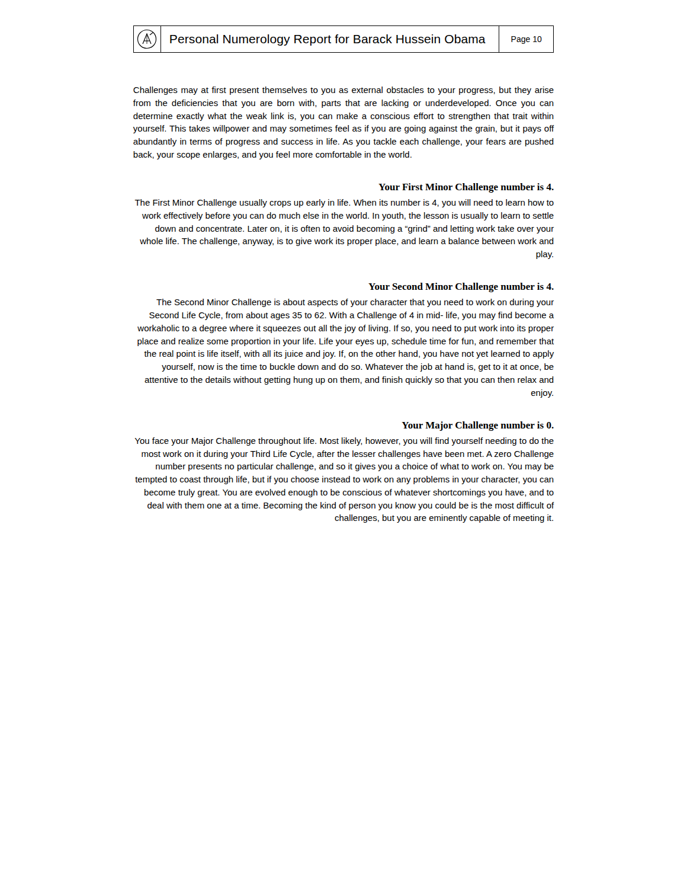Personal Numerology Report for Barack Hussein Obama
Page 10
Challenges may at first present themselves to you as external obstacles to your progress, but they arise from the deficiencies that you are born with, parts that are lacking or underdeveloped. Once you can determine exactly what the weak link is, you can make a conscious effort to strengthen that trait within yourself. This takes willpower and may sometimes feel as if you are going against the grain, but it pays off abundantly in terms of progress and success in life. As you tackle each challenge, your fears are pushed back, your scope enlarges, and you feel more comfortable in the world.
Your First Minor Challenge number is 4.
The First Minor Challenge usually crops up early in life. When its number is 4, you will need to learn how to work effectively before you can do much else in the world. In youth, the lesson is usually to learn to settle down and concentrate. Later on, it is often to avoid becoming a “grind” and letting work take over your whole life. The challenge, anyway, is to give work its proper place, and learn a balance between work and play.
Your Second Minor Challenge number is 4.
The Second Minor Challenge is about aspects of your character that you need to work on during your Second Life Cycle, from about ages 35 to 62. With a Challenge of 4 in mid- life, you may find become a workaholic to a degree where it squeezes out all the joy of living. If so, you need to put work into its proper place and realize some proportion in your life. Life your eyes up, schedule time for fun, and remember that the real point is life itself, with all its juice and joy. If, on the other hand, you have not yet learned to apply yourself, now is the time to buckle down and do so. Whatever the job at hand is, get to it at once, be attentive to the details without getting hung up on them, and finish quickly so that you can then relax and enjoy.
Your Major Challenge number is 0.
You face your Major Challenge throughout life. Most likely, however, you will find yourself needing to do the most work on it during your Third Life Cycle, after the lesser challenges have been met. A zero Challenge number presents no particular challenge, and so it gives you a choice of what to work on. You may be tempted to coast through life, but if you choose instead to work on any problems in your character, you can become truly great. You are evolved enough to be conscious of whatever shortcomings you have, and to deal with them one at a time. Becoming the kind of person you know you could be is the most difficult of challenges, but you are eminently capable of meeting it.